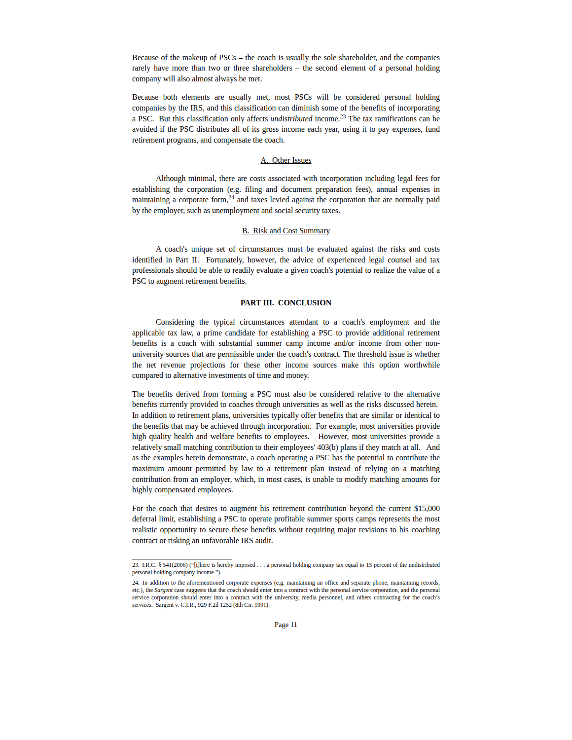Because of the makeup of PSCs – the coach is usually the sole shareholder, and the companies rarely have more than two or three shareholders – the second element of a personal holding company will also almost always be met.
Because both elements are usually met, most PSCs will be considered personal holding companies by the IRS, and this classification can diminish some of the benefits of incorporating a PSC. But this classification only affects undistributed income.23 The tax ramifications can be avoided if the PSC distributes all of its gross income each year, using it to pay expenses, fund retirement programs, and compensate the coach.
A. Other Issues
Although minimal, there are costs associated with incorporation including legal fees for establishing the corporation (e.g. filing and document preparation fees), annual expenses in maintaining a corporate form,24 and taxes levied against the corporation that are normally paid by the employer, such as unemployment and social security taxes.
B. Risk and Cost Summary
A coach's unique set of circumstances must be evaluated against the risks and costs identified in Part II. Fortunately, however, the advice of experienced legal counsel and tax professionals should be able to readily evaluate a given coach's potential to realize the value of a PSC to augment retirement benefits.
PART III. CONCLUSION
Considering the typical circumstances attendant to a coach's employment and the applicable tax law, a prime candidate for establishing a PSC to provide additional retirement benefits is a coach with substantial summer camp income and/or income from other non-university sources that are permissible under the coach's contract. The threshold issue is whether the net revenue projections for these other income sources make this option worthwhile compared to alternative investments of time and money.
The benefits derived from forming a PSC must also be considered relative to the alternative benefits currently provided to coaches through universities as well as the risks discussed herein. In addition to retirement plans, universities typically offer benefits that are similar or identical to the benefits that may be achieved through incorporation. For example, most universities provide high quality health and welfare benefits to employees. However, most universities provide a relatively small matching contribution to their employees' 403(b) plans if they match at all. And as the examples herein demonstrate, a coach operating a PSC has the potential to contribute the maximum amount permitted by law to a retirement plan instead of relying on a matching contribution from an employer, which, in most cases, is unable to modify matching amounts for highly compensated employees.
For the coach that desires to augment his retirement contribution beyond the current $15,000 deferral limit, establishing a PSC to operate profitable summer sports camps represents the most realistic opportunity to secure these benefits without requiring major revisions to his coaching contract or risking an unfavorable IRS audit.
23. I.R.C. § 541(2006) (“[t]here is hereby imposed . . . a personal holding company tax equal to 15 percent of the undistributed personal holding company income.”).
24. In addition to the aforementioned corporate expenses (e.g. maintaining an office and separate phone, maintaining records, etc.), the Sargent case suggests that the coach should enter into a contract with the personal service corporation, and the personal service corporation should enter into a contract with the university, media personnel, and others contracting for the coach’s services. Sargent v. C.I.R., 929 F.2d 1252 (8th Cir. 1991).
Page 11